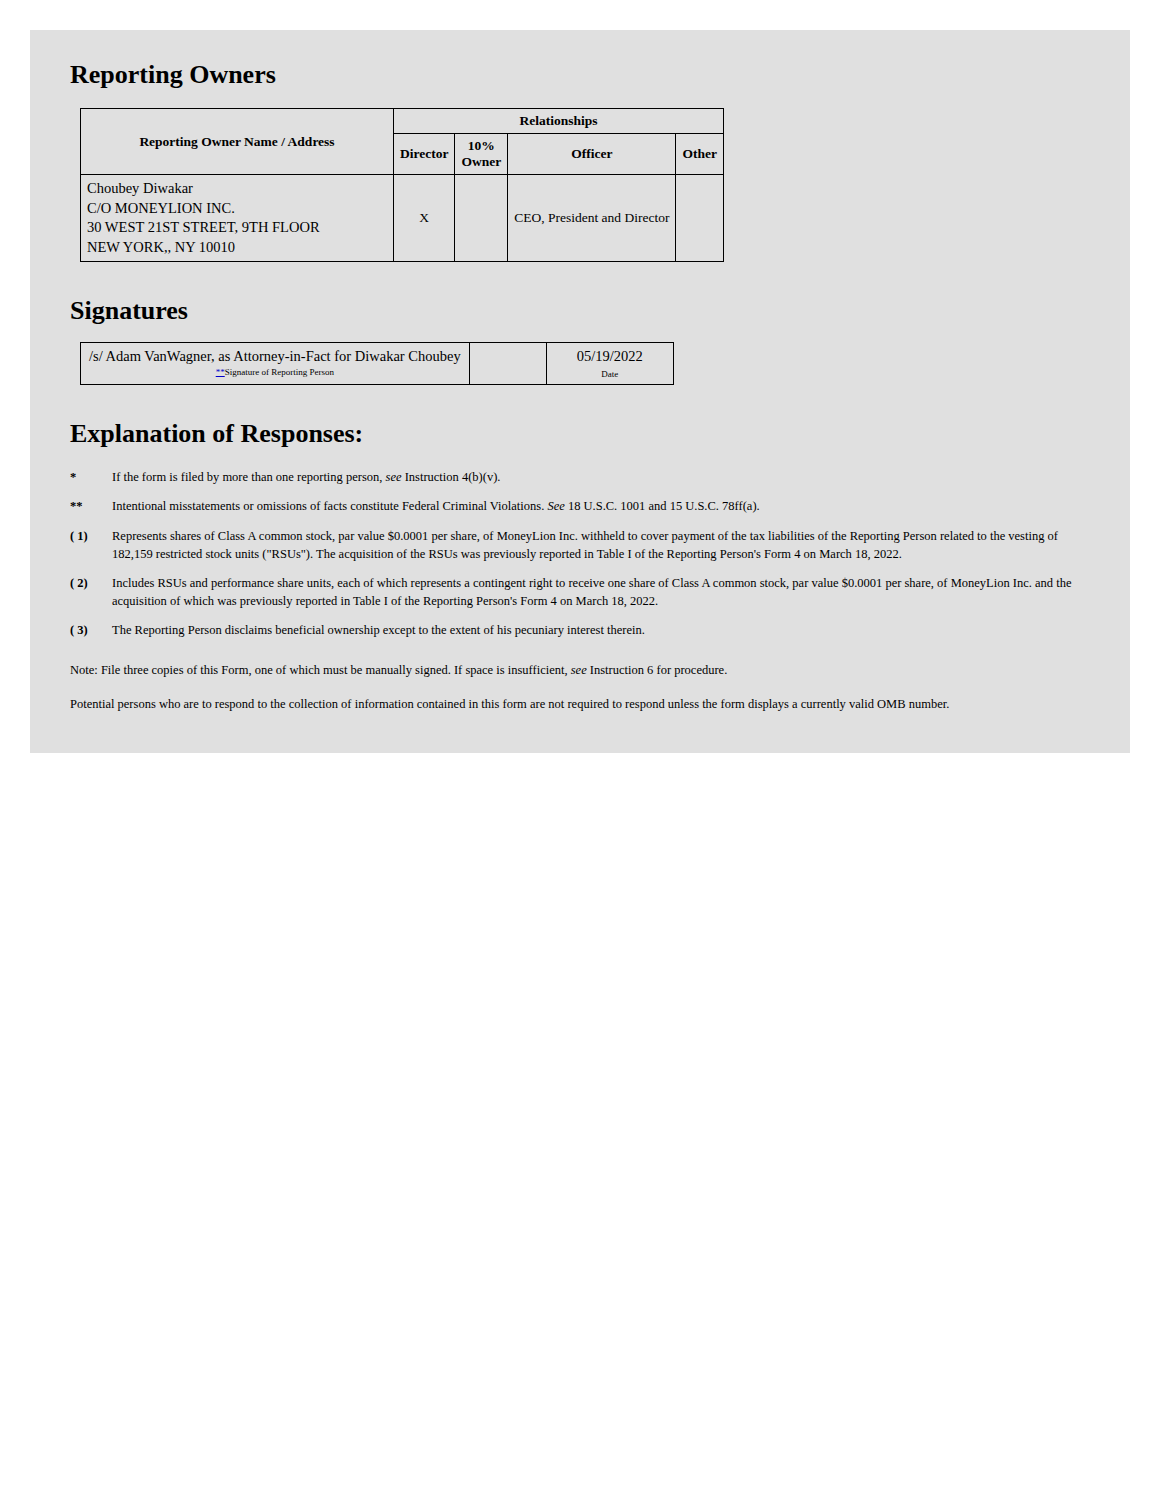Reporting Owners
| Reporting Owner Name / Address | Relationships |
| --- | --- |
| Director | 10% Owner | Officer | Other |
| Choubey Diwakar C/O MONEYLION INC. 30 WEST 21ST STREET, 9TH FLOOR NEW YORK,, NY 10010 | X | | CEO, President and Director | |
Signatures
| /s/ Adam VanWagner, as Attorney-in-Fact for Diwakar Choubey ** Signature of Reporting Person | | 05/19/2022 Date |
Explanation of Responses:
| * | If the form is filed by more than one reporting person, see Instruction 4(b)(v). |
| ** | Intentional misstatements or omissions of facts constitute Federal Criminal Violations. See 18 U.S.C. 1001 and 15 U.S.C. 78ff(a). |
| ( 1) | Represents shares of Class A common stock, par value $0.0001 per share, of MoneyLion Inc. withheld to cover payment of the tax liabilities of the Reporting Person related to the vesting of 182,159 restricted stock units ("RSUs"). The acquisition of the RSUs was previously reported in Table I of the Reporting Person's Form 4 on March 18, 2022. |
| ( 2) | Includes RSUs and performance share units, each of which represents a contingent right to receive one share of Class A common stock, par value $0.0001 per share, of MoneyLion Inc. and the acquisition of which was previously reported in Table I of the Reporting Person's Form 4 on March 18, 2022. |
| ( 3) | The Reporting Person disclaims beneficial ownership except to the extent of his pecuniary interest therein. |
Note: File three copies of this Form, one of which must be manually signed. If space is insufficient, see Instruction 6 for procedure.
Potential persons who are to respond to the collection of information contained in this form are not required to respond unless the form displays a currently valid OMB number.